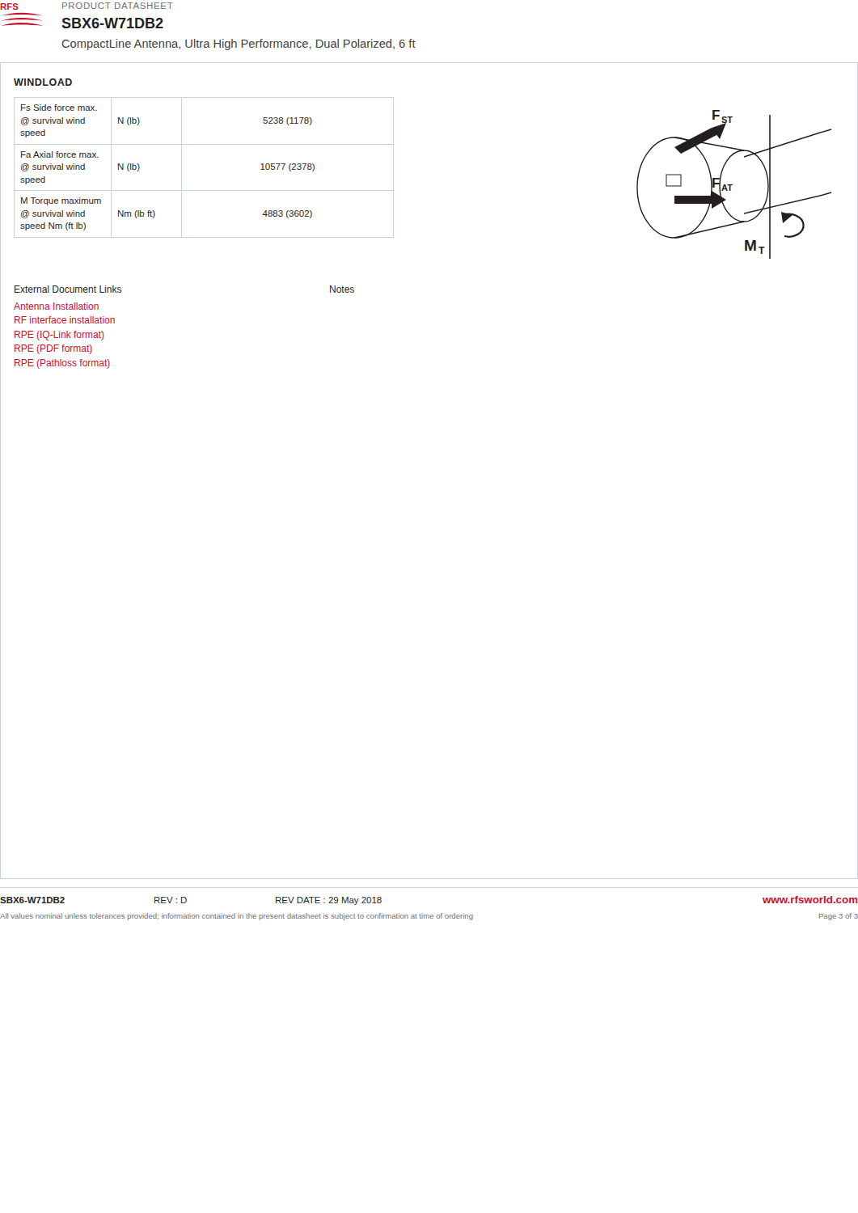RFS
Product Datasheet
SBX6-W71DB2
CompactLine Antenna, Ultra High Performance, Dual Polarized, 6 ft
Windload
| Fs Side force max. @ survival wind speed | N (lb) | 5238 (1178) |
| Fa Axial force max. @ survival wind speed | N (lb) | 10577 (2378) |
| M Torque maximum @ survival wind speed Nm (ft lb) | Nm (lb ft) | 4883 (3602) |
F ST F AT M T
External Document Links
Antenna Installation
RF interface installation
RPE (IQ-Link format)
RPE (PDF format)
RPE (Pathloss format)
Notes
SBX6-W71DB2
REV : D
REV DATE : 29 May 2018
www.rfsworld.com
All values nominal unless tolerances provided; information contained in the present datasheet is subject to confirmation at time of ordering
Page 3 of 3